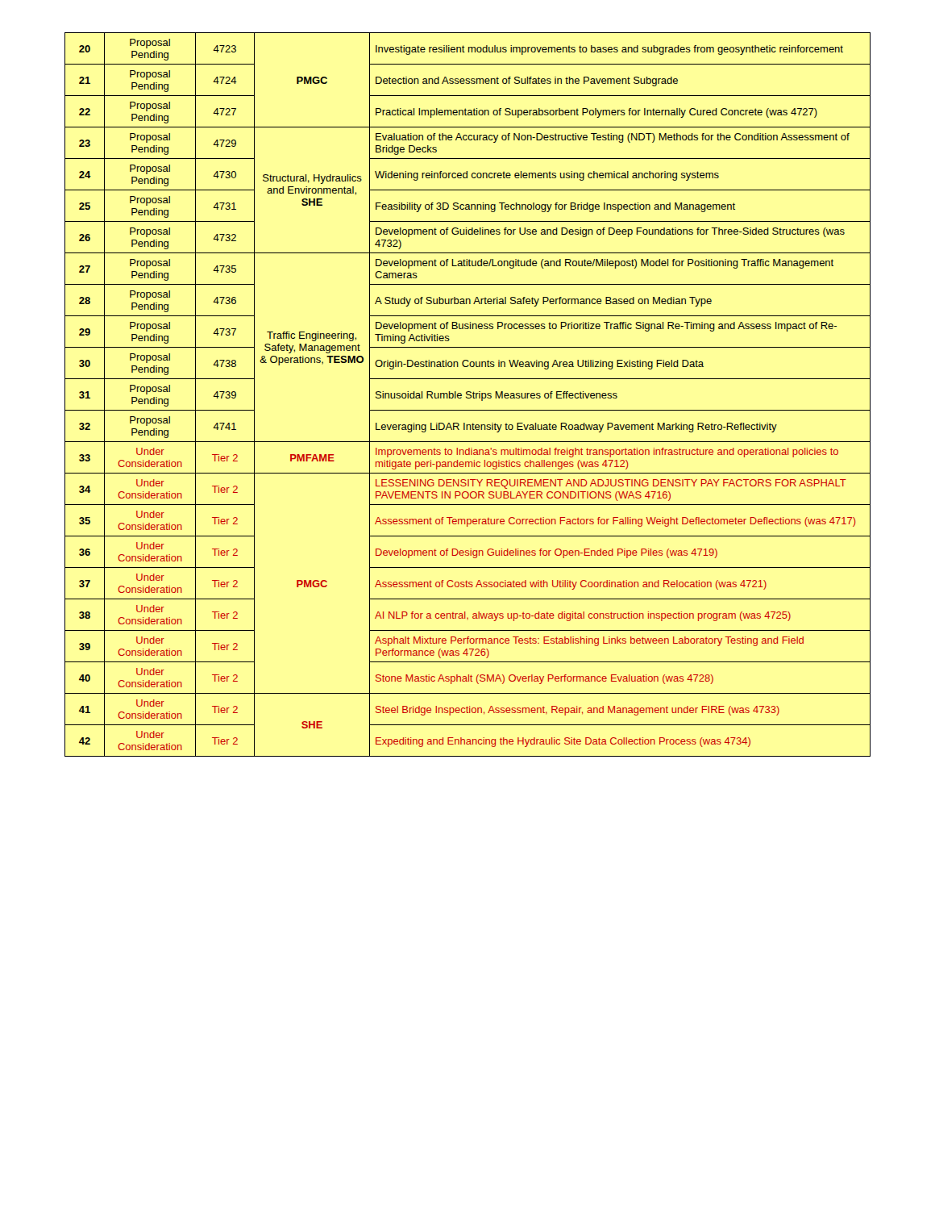| 20 | Proposal Pending | 4723 | PMGC | Investigate resilient modulus improvements to bases and subgrades from geosynthetic reinforcement |
| 21 | Proposal Pending | 4724 | Detection and Assessment of Sulfates in the Pavement Subgrade |
| 22 | Proposal Pending | 4727 | Practical Implementation of Superabsorbent Polymers for Internally Cured Concrete (was 4727) |
| 23 | Proposal Pending | 4729 | Structural, Hydraulics and Environmental, SHE | Evaluation of the Accuracy of Non-Destructive Testing (NDT) Methods for the Condition Assessment of Bridge Decks |
| 24 | Proposal Pending | 4730 | Widening reinforced concrete elements using chemical anchoring systems |
| 25 | Proposal Pending | 4731 | Feasibility of 3D Scanning Technology for Bridge Inspection and Management |
| 26 | Proposal Pending | 4732 | Development of Guidelines for Use and Design of Deep Foundations for Three-Sided Structures (was 4732) |
| 27 | Proposal Pending | 4735 | Traffic Engineering, Safety, Management & Operations, TESMO | Development of Latitude/Longitude (and Route/Milepost) Model for Positioning Traffic Management Cameras |
| 28 | Proposal Pending | 4736 | A Study of Suburban Arterial Safety Performance Based on Median Type |
| 29 | Proposal Pending | 4737 | Development of Business Processes to Prioritize Traffic Signal Re-Timing and Assess Impact of Re-Timing Activities |
| 30 | Proposal Pending | 4738 | Origin-Destination Counts in Weaving Area Utilizing Existing Field Data |
| 31 | Proposal Pending | 4739 | Sinusoidal Rumble Strips Measures of Effectiveness |
| 32 | Proposal Pending | 4741 | Leveraging LiDAR Intensity to Evaluate Roadway Pavement Marking Retro-Reflectivity |
| 33 | Under Consideration | Tier 2 | PMFAME | Improvements to Indiana's multimodal freight transportation infrastructure and operational policies to mitigate peri-pandemic logistics challenges (was 4712) |
| 34 | Under Consideration | Tier 2 | PMGC | Lessening density requirement and adjusting density pay factors for asphalt pavements in poor sublayer conditions (was 4716) |
| 35 | Under Consideration | Tier 2 | Assessment of Temperature Correction Factors for Falling Weight Deflectometer Deflections (was 4717) |
| 36 | Under Consideration | Tier 2 | Development of Design Guidelines for Open-Ended Pipe Piles (was 4719) |
| 37 | Under Consideration | Tier 2 | Assessment of Costs Associated with Utility Coordination and Relocation (was 4721) |
| 38 | Under Consideration | Tier 2 | AI NLP for a central, always up-to-date digital construction inspection program (was 4725) |
| 39 | Under Consideration | Tier 2 | Asphalt Mixture Performance Tests: Establishing Links between Laboratory Testing and Field Performance (was 4726) |
| 40 | Under Consideration | Tier 2 | Stone Mastic Asphalt (SMA) Overlay Performance Evaluation (was 4728) |
| 41 | Under Consideration | Tier 2 | SHE | Steel Bridge Inspection, Assessment, Repair, and Management under FIRE (was 4733) |
| 42 | Under Consideration | Tier 2 | Expediting and Enhancing the Hydraulic Site Data Collection Process (was 4734) |